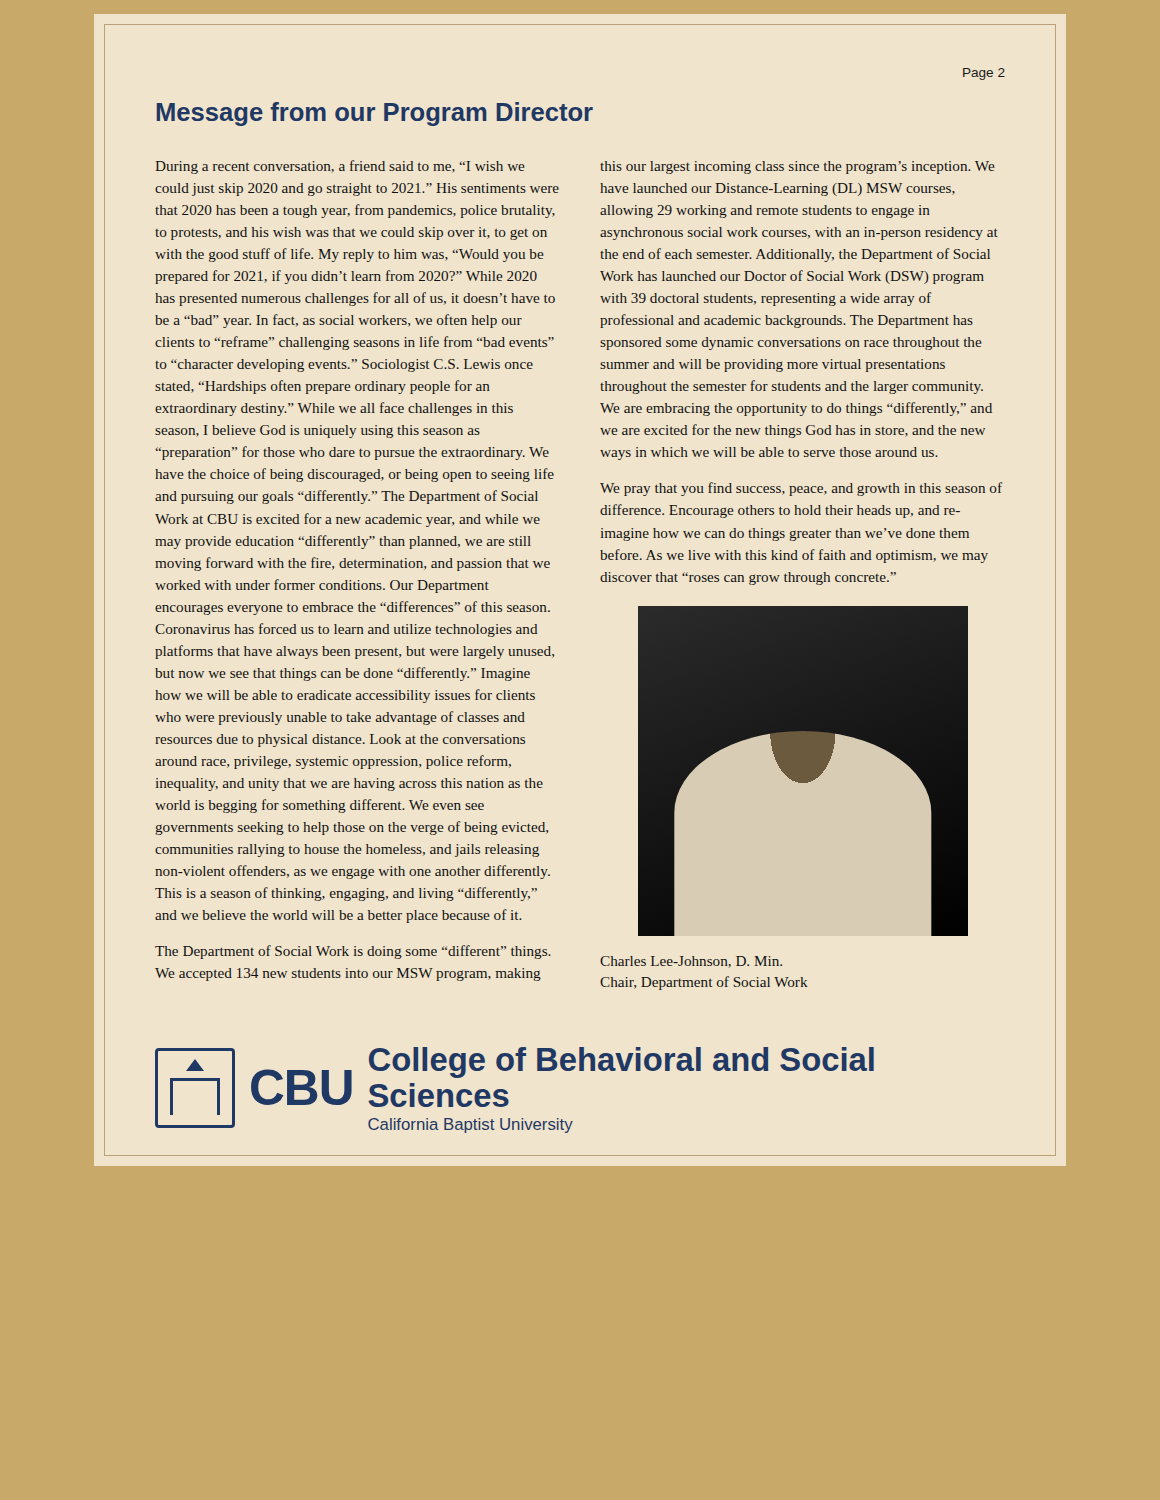Page 2
Message from our Program Director
During a recent conversation, a friend said to me, “I wish we could just skip 2020 and go straight to 2021.” His sentiments were that 2020 has been a tough year, from pandemics, police brutality, to protests, and his wish was that we could skip over it, to get on with the good stuff of life. My reply to him was, “Would you be prepared for 2021, if you didn’t learn from 2020?” While 2020 has presented numerous challenges for all of us, it doesn’t have to be a “bad” year. In fact, as social workers, we often help our clients to “reframe” challenging seasons in life from “bad events” to “character developing events.” Sociologist C.S. Lewis once stated, “Hardships often prepare ordinary people for an extraordinary destiny.” While we all face challenges in this season, I believe God is uniquely using this season as “preparation” for those who dare to pursue the extraordinary. We have the choice of being discouraged, or being open to seeing life and pursuing our goals “differently.” The Department of Social Work at CBU is excited for a new academic year, and while we may provide education “differently” than planned, we are still moving forward with the fire, determination, and passion that we worked with under former conditions. Our Department encourages everyone to embrace the “differences” of this season. Coronavirus has forced us to learn and utilize technologies and platforms that have always been present, but were largely unused, but now we see that things can be done “differently.” Imagine how we will be able to eradicate accessibility issues for clients who were previously unable to take advantage of classes and resources due to physical distance. Look at the conversations around race, privilege, systemic oppression, police reform, inequality, and unity that we are having across this nation as the world is begging for something different. We even see governments seeking to help those on the verge of being evicted, communities rallying to house the homeless, and jails releasing non-violent offenders, as we engage with one another differently. This is a season of thinking, engaging, and living “differently,” and we believe the world will be a better place because of it.
The Department of Social Work is doing some “different” things. We accepted 134 new students into our MSW program, making this our largest incoming class since the program’s inception. We have launched our Distance-Learning (DL) MSW courses, allowing 29 working and remote students to engage in asynchronous social work courses, with an in-person residency at the end of each semester. Additionally, the Department of Social Work has launched our Doctor of Social Work (DSW) program with 39 doctoral students, representing a wide array of professional and academic backgrounds. The Department has sponsored some dynamic conversations on race throughout the summer and will be providing more virtual presentations throughout the semester for students and the larger community. We are embracing the opportunity to do things “differently,” and we are excited for the new things God has in store, and the new ways in which we will be able to serve those around us.
We pray that you find success, peace, and growth in this season of difference. Encourage others to hold their heads up, and re-imagine how we can do things greater than we’ve done them before. As we live with this kind of faith and optimism, we may discover that “roses can grow through concrete.”
Charles Lee-Johnson, D. Min.
Chair, Department of Social Work
CBU
College of Behavioral and Social Sciences
California Baptist University